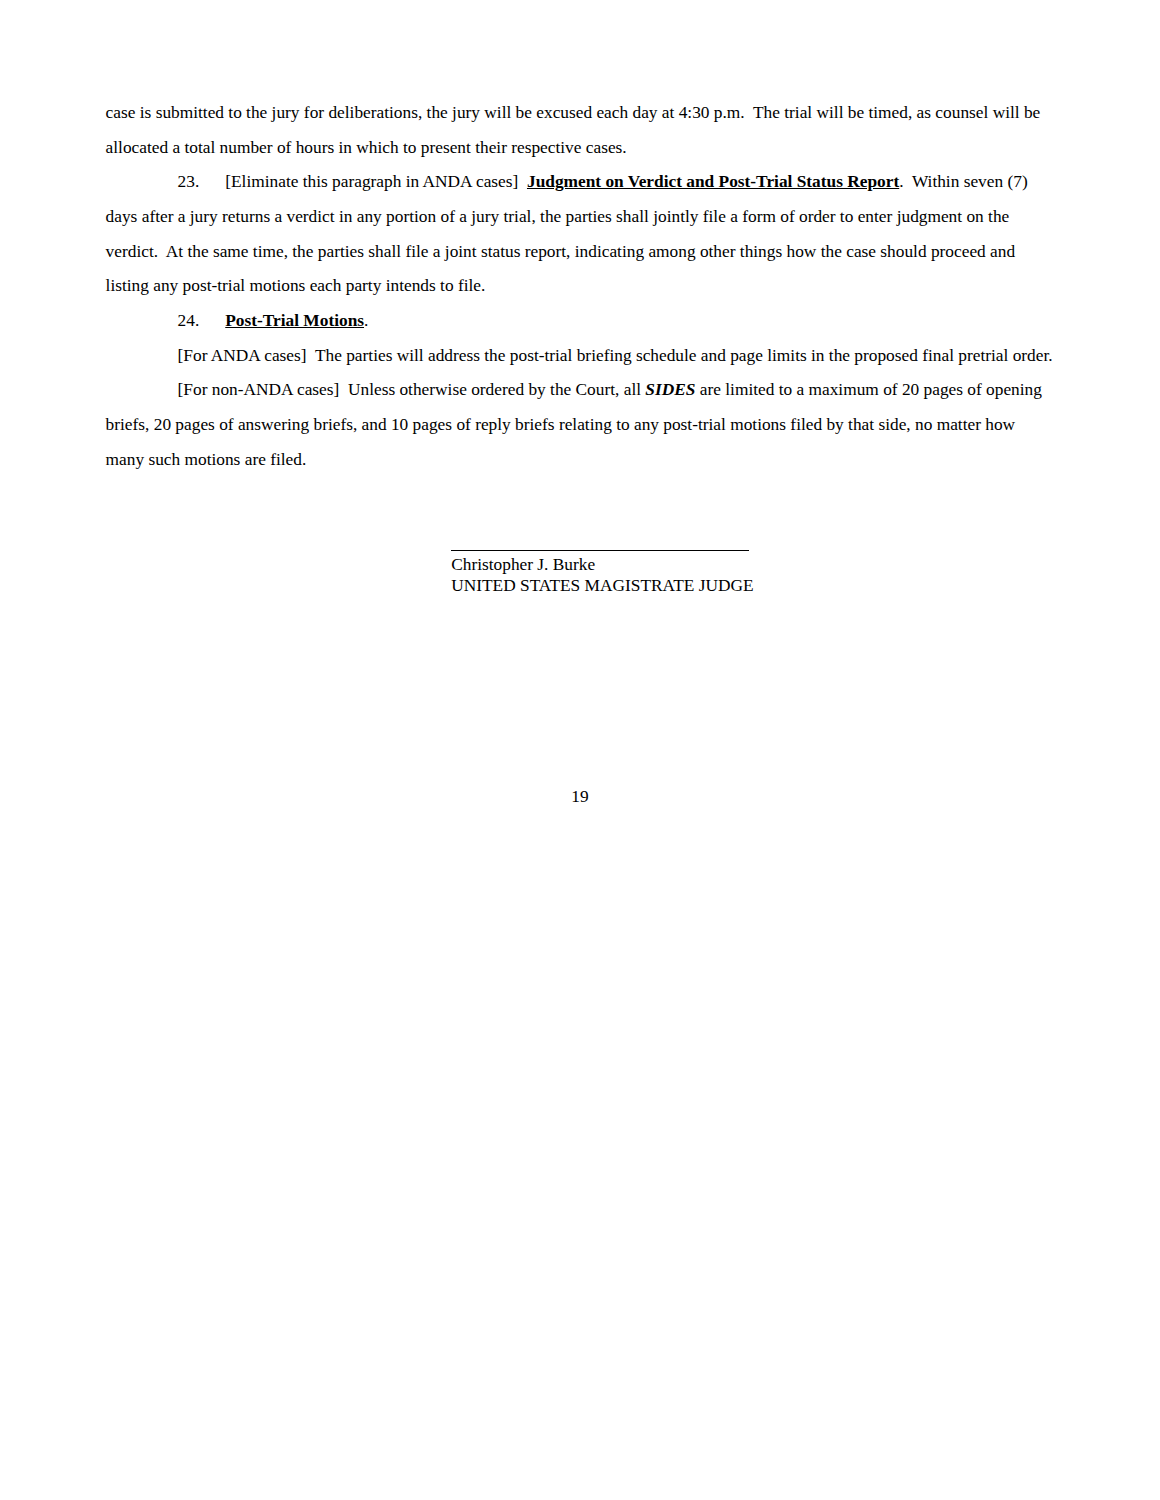case is submitted to the jury for deliberations, the jury will be excused each day at 4:30 p.m. The trial will be timed, as counsel will be allocated a total number of hours in which to present their respective cases.
23. [Eliminate this paragraph in ANDA cases] Judgment on Verdict and Post-Trial Status Report. Within seven (7) days after a jury returns a verdict in any portion of a jury trial, the parties shall jointly file a form of order to enter judgment on the verdict. At the same time, the parties shall file a joint status report, indicating among other things how the case should proceed and listing any post-trial motions each party intends to file.
24. Post-Trial Motions.
[For ANDA cases] The parties will address the post-trial briefing schedule and page limits in the proposed final pretrial order.
[For non-ANDA cases] Unless otherwise ordered by the Court, all SIDES are limited to a maximum of 20 pages of opening briefs, 20 pages of answering briefs, and 10 pages of reply briefs relating to any post-trial motions filed by that side, no matter how many such motions are filed.
Christopher J. Burke
UNITED STATES MAGISTRATE JUDGE
19